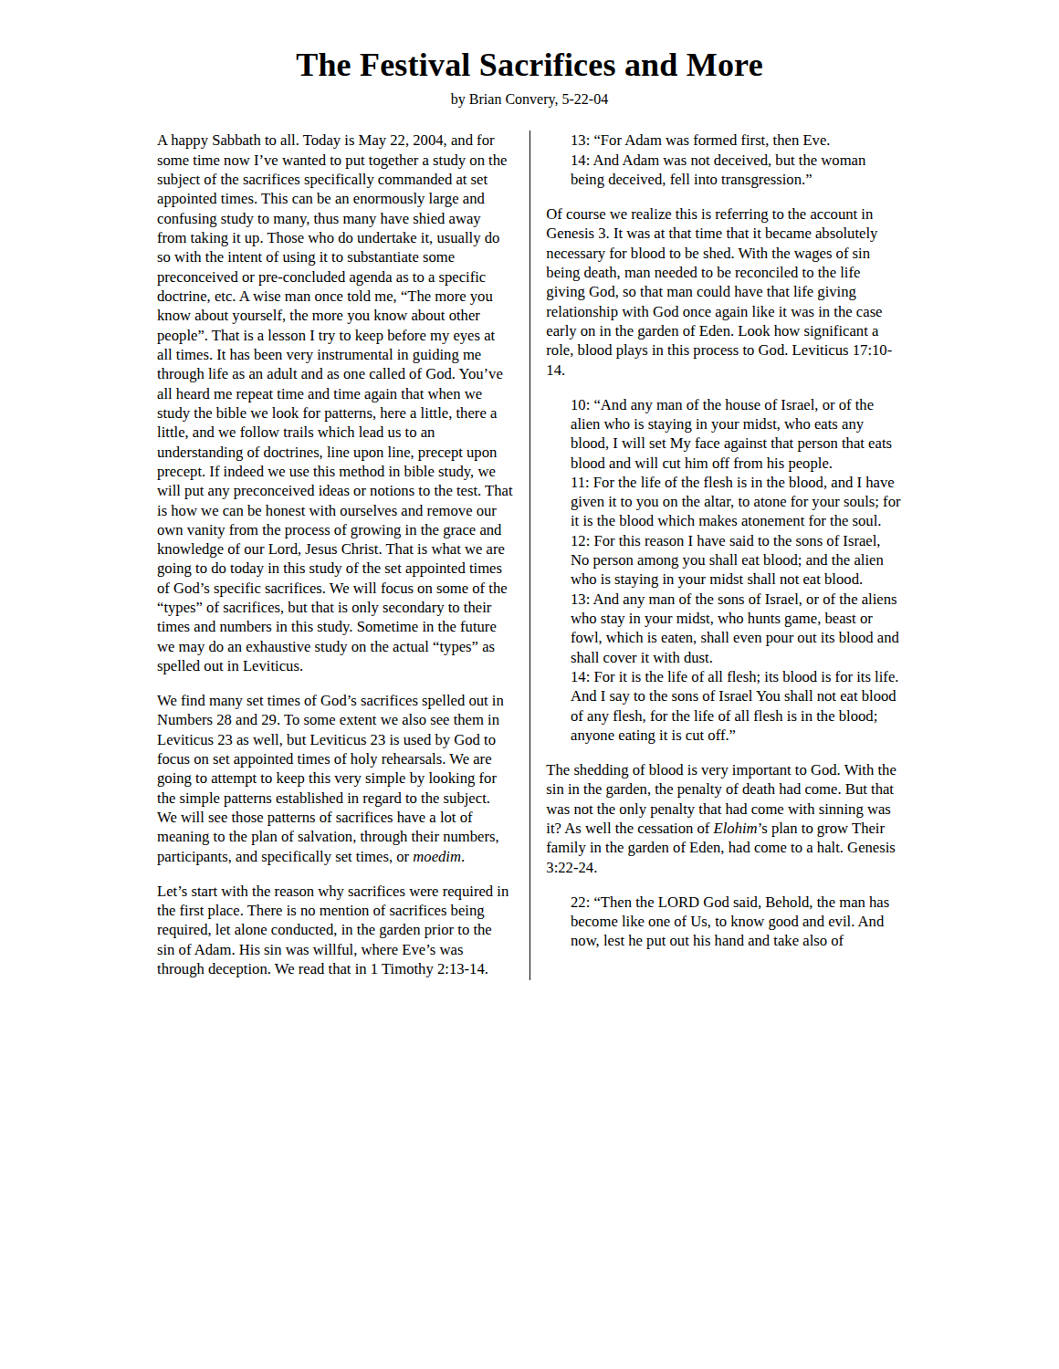The Festival Sacrifices and More
by Brian Convery, 5-22-04
A happy Sabbath to all. Today is May 22, 2004, and for some time now I’ve wanted to put together a study on the subject of the sacrifices specifically commanded at set appointed times. This can be an enormously large and confusing study to many, thus many have shied away from taking it up. Those who do undertake it, usually do so with the intent of using it to substantiate some preconceived or pre-concluded agenda as to a specific doctrine, etc. A wise man once told me, “The more you know about yourself, the more you know about other people”. That is a lesson I try to keep before my eyes at all times. It has been very instrumental in guiding me through life as an adult and as one called of God. You’ve all heard me repeat time and time again that when we study the bible we look for patterns, here a little, there a little, and we follow trails which lead us to an understanding of doctrines, line upon line, precept upon precept. If indeed we use this method in bible study, we will put any preconceived ideas or notions to the test. That is how we can be honest with ourselves and remove our own vanity from the process of growing in the grace and knowledge of our Lord, Jesus Christ. That is what we are going to do today in this study of the set appointed times of God’s specific sacrifices. We will focus on some of the “types” of sacrifices, but that is only secondary to their times and numbers in this study. Sometime in the future we may do an exhaustive study on the actual “types” as spelled out in Leviticus.
We find many set times of God’s sacrifices spelled out in Numbers 28 and 29. To some extent we also see them in Leviticus 23 as well, but Leviticus 23 is used by God to focus on set appointed times of holy rehearsals. We are going to attempt to keep this very simple by looking for the simple patterns established in regard to the subject. We will see those patterns of sacrifices have a lot of meaning to the plan of salvation, through their numbers, participants, and specifically set times, or moedim.
Let’s start with the reason why sacrifices were required in the first place. There is no mention of sacrifices being required, let alone conducted, in the garden prior to the sin of Adam. His sin was willful, where Eve’s was through deception. We read that in 1 Timothy 2:13-14.
13: “For Adam was formed first, then Eve.
14: And Adam was not deceived, but the woman being deceived, fell into transgression.”
Of course we realize this is referring to the account in Genesis 3. It was at that time that it became absolutely necessary for blood to be shed. With the wages of sin being death, man needed to be reconciled to the life giving God, so that man could have that life giving relationship with God once again like it was in the case early on in the garden of Eden. Look how significant a role, blood plays in this process to God. Leviticus 17:10-14.
10: “And any man of the house of Israel, or of the alien who is staying in your midst, who eats any blood, I will set My face against that person that eats blood and will cut him off from his people.
11: For the life of the flesh is in the blood, and I have given it to you on the altar, to atone for your souls; for it is the blood which makes atonement for the soul.
12: For this reason I have said to the sons of Israel, No person among you shall eat blood; and the alien who is staying in your midst shall not eat blood.
13: And any man of the sons of Israel, or of the aliens who stay in your midst, who hunts game, beast or fowl, which is eaten, shall even pour out its blood and shall cover it with dust.
14: For it is the life of all flesh; its blood is for its life. And I say to the sons of Israel You shall not eat blood of any flesh, for the life of all flesh is in the blood; anyone eating it is cut off.”
The shedding of blood is very important to God. With the sin in the garden, the penalty of death had come. But that was not the only penalty that had come with sinning was it? As well the cessation of Elohim’s plan to grow Their family in the garden of Eden, had come to a halt. Genesis 3:22-24.
22: “Then the LORD God said, Behold, the man has become like one of Us, to know good and evil. And now, lest he put out his hand and take also of